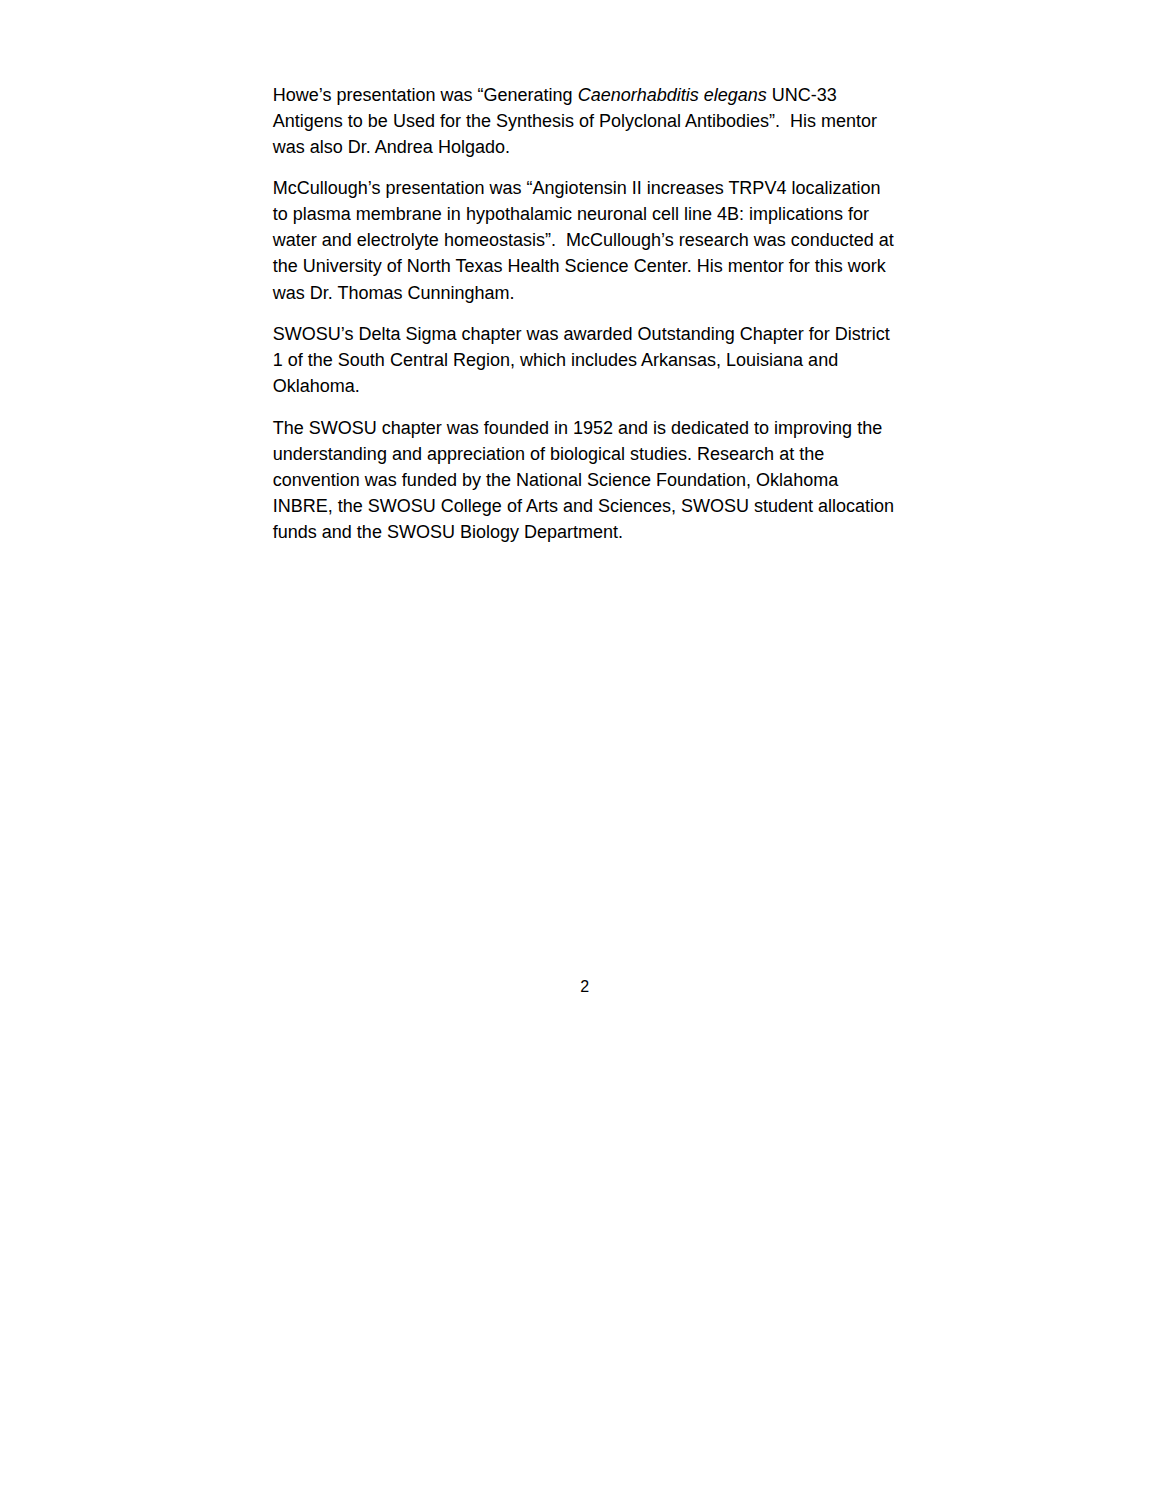Howe’s presentation was “Generating Caenorhabditis elegans UNC-33 Antigens to be Used for the Synthesis of Polyclonal Antibodies”. His mentor was also Dr. Andrea Holgado.
McCullough’s presentation was “Angiotensin II increases TRPV4 localization to plasma membrane in hypothalamic neuronal cell line 4B: implications for water and electrolyte homeostasis”. McCullough’s research was conducted at the University of North Texas Health Science Center. His mentor for this work was Dr. Thomas Cunningham.
SWOSU’s Delta Sigma chapter was awarded Outstanding Chapter for District 1 of the South Central Region, which includes Arkansas, Louisiana and Oklahoma.
The SWOSU chapter was founded in 1952 and is dedicated to improving the understanding and appreciation of biological studies. Research at the convention was funded by the National Science Foundation, Oklahoma INBRE, the SWOSU College of Arts and Sciences, SWOSU student allocation funds and the SWOSU Biology Department.
2